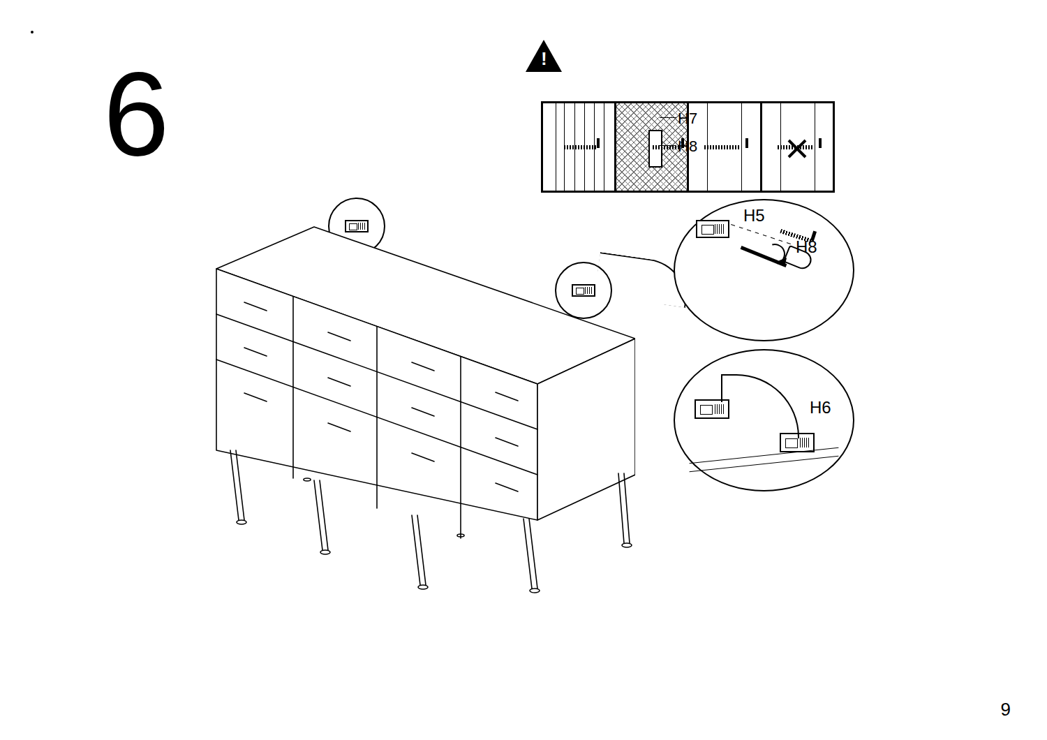6
H7 H8
H5 H8
H6
9